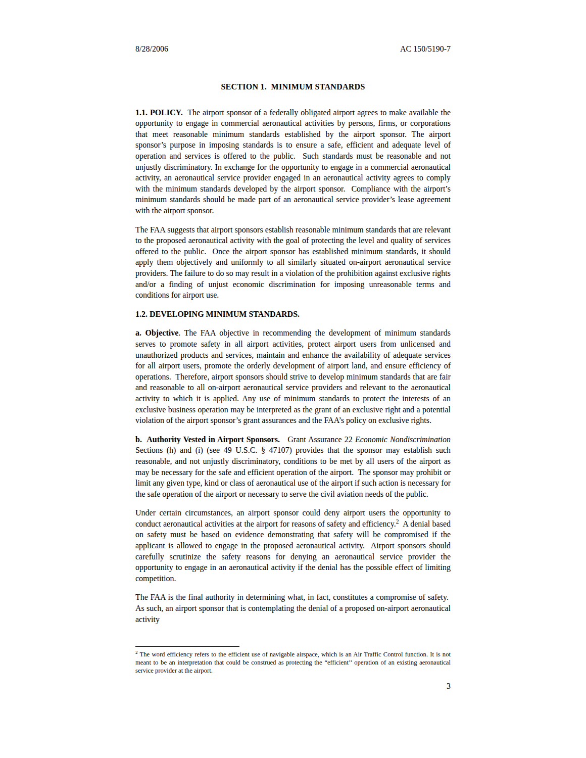8/28/2006
AC 150/5190-7
SECTION 1. MINIMUM STANDARDS
1.1. POLICY. The airport sponsor of a federally obligated airport agrees to make available the opportunity to engage in commercial aeronautical activities by persons, firms, or corporations that meet reasonable minimum standards established by the airport sponsor. The airport sponsor’s purpose in imposing standards is to ensure a safe, efficient and adequate level of operation and services is offered to the public. Such standards must be reasonable and not unjustly discriminatory. In exchange for the opportunity to engage in a commercial aeronautical activity, an aeronautical service provider engaged in an aeronautical activity agrees to comply with the minimum standards developed by the airport sponsor. Compliance with the airport’s minimum standards should be made part of an aeronautical service provider’s lease agreement with the airport sponsor.
The FAA suggests that airport sponsors establish reasonable minimum standards that are relevant to the proposed aeronautical activity with the goal of protecting the level and quality of services offered to the public. Once the airport sponsor has established minimum standards, it should apply them objectively and uniformly to all similarly situated on-airport aeronautical service providers. The failure to do so may result in a violation of the prohibition against exclusive rights and/or a finding of unjust economic discrimination for imposing unreasonable terms and conditions for airport use.
1.2. DEVELOPING MINIMUM STANDARDS.
a. Objective. The FAA objective in recommending the development of minimum standards serves to promote safety in all airport activities, protect airport users from unlicensed and unauthorized products and services, maintain and enhance the availability of adequate services for all airport users, promote the orderly development of airport land, and ensure efficiency of operations. Therefore, airport sponsors should strive to develop minimum standards that are fair and reasonable to all on-airport aeronautical service providers and relevant to the aeronautical activity to which it is applied. Any use of minimum standards to protect the interests of an exclusive business operation may be interpreted as the grant of an exclusive right and a potential violation of the airport sponsor’s grant assurances and the FAA’s policy on exclusive rights.
b. Authority Vested in Airport Sponsors. Grant Assurance 22 Economic Nondiscrimination Sections (h) and (i) (see 49 U.S.C. § 47107) provides that the sponsor may establish such reasonable, and not unjustly discriminatory, conditions to be met by all users of the airport as may be necessary for the safe and efficient operation of the airport. The sponsor may prohibit or limit any given type, kind or class of aeronautical use of the airport if such action is necessary for the safe operation of the airport or necessary to serve the civil aviation needs of the public.
Under certain circumstances, an airport sponsor could deny airport users the opportunity to conduct aeronautical activities at the airport for reasons of safety and efficiency.2 A denial based on safety must be based on evidence demonstrating that safety will be compromised if the applicant is allowed to engage in the proposed aeronautical activity. Airport sponsors should carefully scrutinize the safety reasons for denying an aeronautical service provider the opportunity to engage in an aeronautical activity if the denial has the possible effect of limiting competition.
The FAA is the final authority in determining what, in fact, constitutes a compromise of safety. As such, an airport sponsor that is contemplating the denial of a proposed on-airport aeronautical activity
2 The word efficiency refers to the efficient use of navigable airspace, which is an Air Traffic Control function. It is not meant to be an interpretation that could be construed as protecting the “efficient’’ operation of an existing aeronautical service provider at the airport.
3